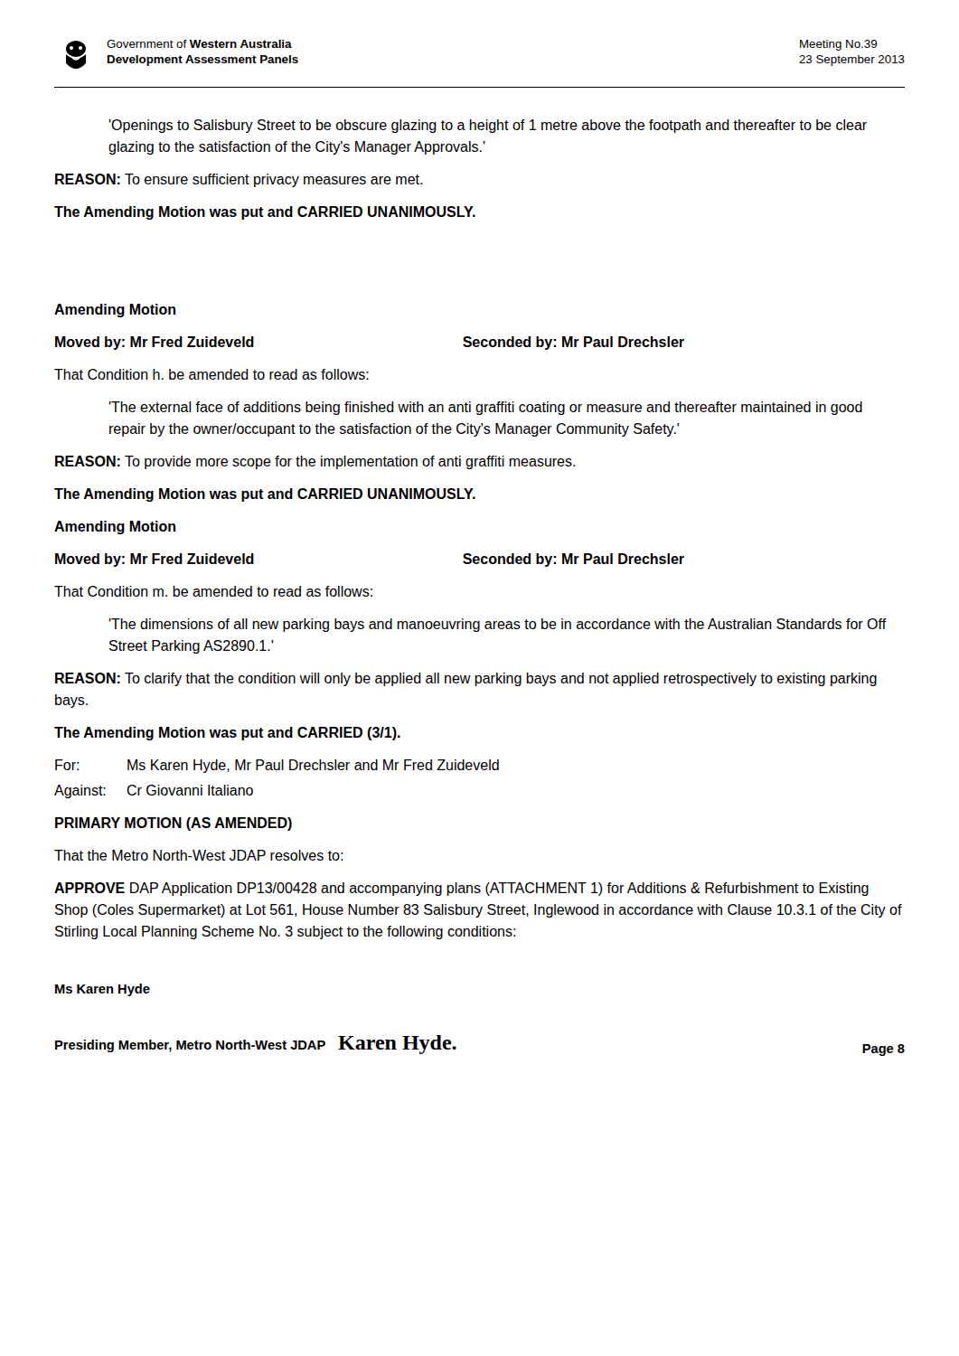Government of Western Australia
Development Assessment Panels
Meeting No.39
23 September 2013
'Openings to Salisbury Street to be obscure glazing to a height of 1 metre above the footpath and thereafter to be clear glazing to the satisfaction of the City's Manager Approvals.'
REASON: To ensure sufficient privacy measures are met.
The Amending Motion was put and CARRIED UNANIMOUSLY.
Amending Motion
Moved by: Mr Fred Zuideveld
Seconded by: Mr Paul Drechsler
That Condition h. be amended to read as follows:
'The external face of additions being finished with an anti graffiti coating or measure and thereafter maintained in good repair by the owner/occupant to the satisfaction of the City's Manager Community Safety.'
REASON: To provide more scope for the implementation of anti graffiti measures.
The Amending Motion was put and CARRIED UNANIMOUSLY.
Amending Motion
Moved by: Mr Fred Zuideveld
Seconded by: Mr Paul Drechsler
That Condition m. be amended to read as follows:
'The dimensions of all new parking bays and manoeuvring areas to be in accordance with the Australian Standards for Off Street Parking AS2890.1.'
REASON: To clarify that the condition will only be applied all new parking bays and not applied retrospectively to existing parking bays.
The Amending Motion was put and CARRIED (3/1).
For:
Ms Karen Hyde, Mr Paul Drechsler and Mr Fred Zuideveld
Against:
Cr Giovanni Italiano
PRIMARY MOTION (AS AMENDED)
That the Metro North-West JDAP resolves to:
APPROVE DAP Application DP13/00428 and accompanying plans (ATTACHMENT 1) for Additions & Refurbishment to Existing Shop (Coles Supermarket) at Lot 561, House Number 83 Salisbury Street, Inglewood in accordance with Clause 10.3.1 of the City of Stirling Local Planning Scheme No. 3 subject to the following conditions:
Ms Karen Hyde
Presiding Member, Metro North-West JDAP Karen Hyde.
Page 8